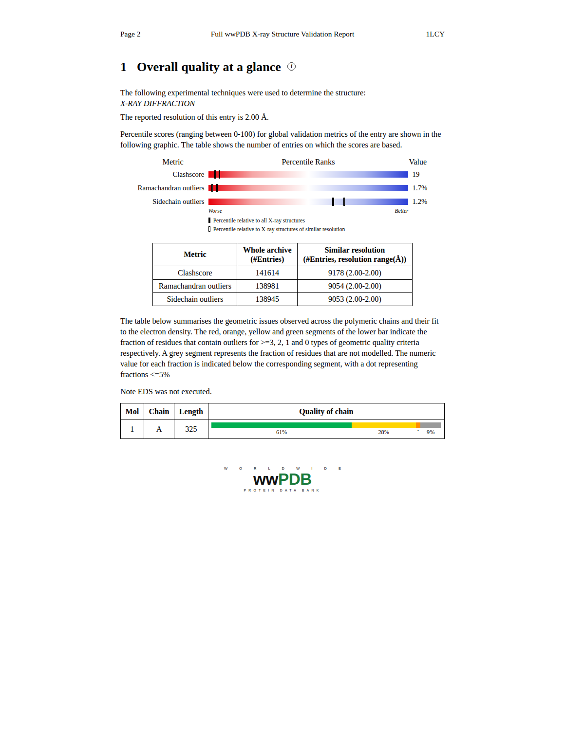Page 2
Full wwPDB X-ray Structure Validation Report
1LCY
1 Overall quality at a glance i
The following experimental techniques were used to determine the structure:
X-RAY DIFFRACTION
The reported resolution of this entry is 2.00 Å.
Percentile scores (ranging between 0-100) for global validation metrics of the entry are shown in the following graphic. The table shows the number of entries on which the scores are based.
| Metric | Percentile Ranks | Value |
| Clashscore | | 19 |
| Ramachandran outliers | | 1.7% |
| Sidechain outliers | | 1.2% |
| | Worse Better Percentile relative to all X-ray structures Percentile relative to X-ray structures of similar resolution | |
| Metric | Whole archive (#Entries) | Similar resolution (#Entries, resolution range(Å)) |
| --- | --- | --- |
| Clashscore | 141614 | 9178 (2.00-2.00) |
| Ramachandran outliers | 138981 | 9054 (2.00-2.00) |
| Sidechain outliers | 138945 | 9053 (2.00-2.00) |
The table below summarises the geometric issues observed across the polymeric chains and their fit to the electron density. The red, orange, yellow and green segments of the lower bar indicate the fraction of residues that contain outliers for >=3, 2, 1 and 0 types of geometric quality criteria respectively. A grey segment represents the fraction of residues that are not modelled. The numeric value for each fraction is indicated below the corresponding segment, with a dot representing fractions <=5%
Note EDS was not executed.
| Mol | Chain | Length | Quality of chain |
| --- | --- | --- | --- |
| 1 | A | 325 | 61% 28% · 9% |
W O R L D W I D E
ww PDB
PROTEIN DATA BANK